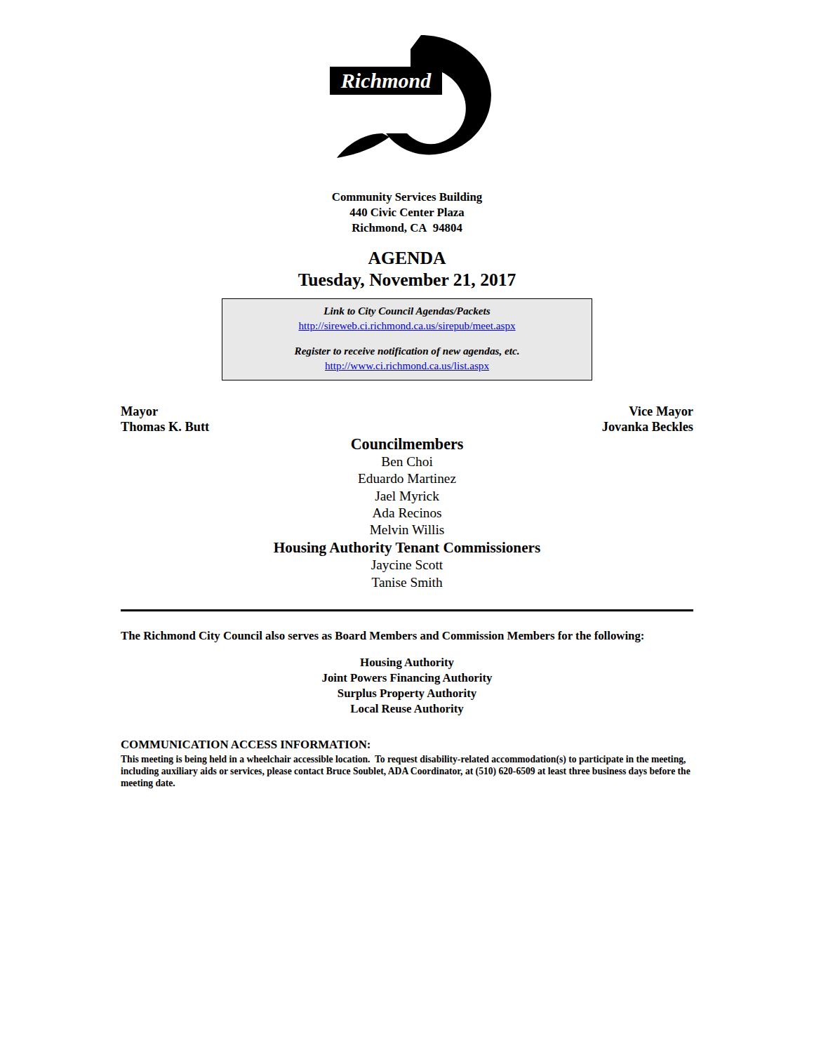Richmond
Community Services Building
440 Civic Center Plaza
Richmond, CA 94804
AGENDA Tuesday, November 21, 2017
Link to City Council Agendas/Packets
http://sireweb.ci.richmond.ca.us/sirepub/meet.aspx
Register to receive notification of new agendas, etc.
http://www.ci.richmond.ca.us/list.aspx
Mayor Vice Mayor
Thomas K. Butt Jovanka Beckles
Councilmembers
Ben Choi
Eduardo Martinez
Jael Myrick
Ada Recinos
Melvin Willis
Housing Authority Tenant Commissioners
Jaycine Scott
Tanise Smith
The Richmond City Council also serves as Board Members and Commission Members for the following:
Housing Authority
Joint Powers Financing Authority
Surplus Property Authority
Local Reuse Authority
COMMUNICATION ACCESS INFORMATION:
This meeting is being held in a wheelchair accessible location. To request disability-related accommodation(s) to participate in the meeting, including auxiliary aids or services, please contact Bruce Soublet, ADA Coordinator, at (510) 620-6509 at least three business days before the meeting date.